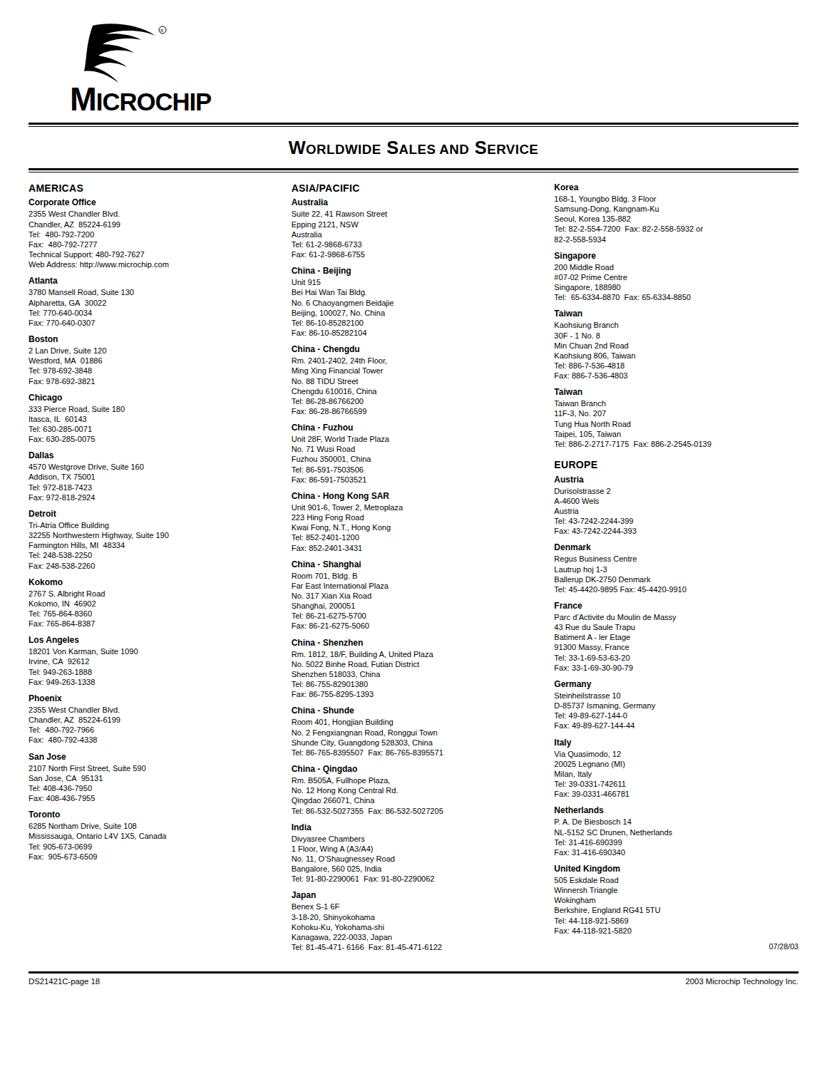R
MICROCHIP
WORLDWIDE SALES AND SERVICE
AMERICAS
Corporate Office
2355 West Chandler Blvd.
Chandler, AZ 85224-6199
Tel: 480-792-7200
Fax: 480-792-7277
Technical Support: 480-792-7627
Web Address: http://www.microchip.com
Atlanta
3780 Mansell Road, Suite 130
Alpharetta, GA 30022
Tel: 770-640-0034
Fax: 770-640-0307
Boston
2 Lan Drive, Suite 120
Westford, MA 01886
Tel: 978-692-3848
Fax: 978-692-3821
Chicago
333 Pierce Road, Suite 180
Itasca, IL 60143
Tel: 630-285-0071
Fax: 630-285-0075
Dallas
4570 Westgrove Drive, Suite 160
Addison, TX 75001
Tel: 972-818-7423
Fax: 972-818-2924
Detroit
Tri-Atria Office Building
32255 Northwestern Highway, Suite 190
Farmington Hills, MI 48334
Tel: 248-538-2250
Fax: 248-538-2260
Kokomo
2767 S. Albright Road
Kokomo, IN 46902
Tel: 765-864-8360
Fax: 765-864-8387
Los Angeles
18201 Von Karman, Suite 1090
Irvine, CA 92612
Tel: 949-263-1888
Fax: 949-263-1338
Phoenix
2355 West Chandler Blvd.
Chandler, AZ 85224-6199
Tel: 480-792-7966
Fax: 480-792-4338
San Jose
2107 North First Street, Suite 590
San Jose, CA 95131
Tel: 408-436-7950
Fax: 408-436-7955
Toronto
6285 Northam Drive, Suite 108
Mississauga, Ontario L4V 1X5, Canada
Tel: 905-673-0699
Fax: 905-673-6509
ASIA/PACIFIC
Australia
Suite 22, 41 Rawson Street
Epping 2121, NSW
Australia
Tel: 61-2-9868-6733
Fax: 61-2-9868-6755
China - Beijing
Unit 915
Bei Hai Wan Tai Bldg.
No. 6 Chaoyangmen Beidajie
Beijing, 100027, No. China
Tel: 86-10-85282100
Fax: 86-10-85282104
China - Chengdu
Rm. 2401-2402, 24th Floor,
Ming Xing Financial Tower
No. 88 TIDU Street
Chengdu 610016, China
Tel: 86-28-86766200
Fax: 86-28-86766599
China - Fuzhou
Unit 28F, World Trade Plaza
No. 71 Wusi Road
Fuzhou 350001, China
Tel: 86-591-7503506
Fax: 86-591-7503521
China - Hong Kong SAR
Unit 901-6, Tower 2, Metroplaza
223 Hing Fong Road
Kwai Fong, N.T., Hong Kong
Tel: 852-2401-1200
Fax: 852-2401-3431
China - Shanghai
Room 701, Bldg. B
Far East International Plaza
No. 317 Xian Xia Road
Shanghai, 200051
Tel: 86-21-6275-5700
Fax: 86-21-6275-5060
China - Shenzhen
Rm. 1812, 18/F, Building A, United Plaza
No. 5022 Binhe Road, Futian District
Shenzhen 518033, China
Tel: 86-755-82901380
Fax: 86-755-8295-1393
China - Shunde
Room 401, Hongjian Building
No. 2 Fengxiangnan Road, Ronggui Town
Shunde City, Guangdong 528303, China
Tel: 86-765-8395507 Fax: 86-765-8395571
China - Qingdao
Rm. B505A, Fullhope Plaza,
No. 12 Hong Kong Central Rd.
Qingdao 266071, China
Tel: 86-532-5027355 Fax: 86-532-5027205
India
Divyasree Chambers
1 Floor, Wing A (A3/A4)
No. 11, O’Shaugnessey Road
Bangalore, 560 025, India
Tel: 91-80-2290061 Fax: 91-80-2290062
Japan
Benex S-1 6F
3-18-20, Shinyokohama
Kohoku-Ku, Yokohama-shi
Kanagawa, 222-0033, Japan
Tel: 81-45-471- 6166 Fax: 81-45-471-6122
Korea
168-1, Youngbo Bldg. 3 Floor
Samsung-Dong, Kangnam-Ku
Seoul, Korea 135-882
Tel: 82-2-554-7200 Fax: 82-2-558-5932 or
82-2-558-5934
Singapore
200 Middle Road
#07-02 Prime Centre
Singapore, 188980
Tel: 65-6334-8870 Fax: 65-6334-8850
Taiwan
Kaohsiung Branch
30F - 1 No. 8
Min Chuan 2nd Road
Kaohsiung 806, Taiwan
Tel: 886-7-536-4818
Fax: 886-7-536-4803
Taiwan
Taiwan Branch
11F-3, No. 207
Tung Hua North Road
Taipei, 105, Taiwan
Tel: 886-2-2717-7175 Fax: 886-2-2545-0139
EUROPE
Austria
Durisolstrasse 2
A-4600 Wels
Austria
Tel: 43-7242-2244-399
Fax: 43-7242-2244-393
Denmark
Regus Business Centre
Lautrup hoj 1-3
Ballerup DK-2750 Denmark
Tel: 45-4420-9895 Fax: 45-4420-9910
France
Parc d’Activite du Moulin de Massy
43 Rue du Saule Trapu
Batiment A - ler Etage
91300 Massy, France
Tel: 33-1-69-53-63-20
Fax: 33-1-69-30-90-79
Germany
Steinheilstrasse 10
D-85737 Ismaning, Germany
Tel: 49-89-627-144-0
Fax: 49-89-627-144-44
Italy
Via Quasimodo, 12
20025 Legnano (MI)
Milan, Italy
Tel: 39-0331-742611
Fax: 39-0331-466781
Netherlands
P. A. De Biesbosch 14
NL-5152 SC Drunen, Netherlands
Tel: 31-416-690399
Fax: 31-416-690340
United Kingdom
505 Eskdale Road
Winnersh Triangle
Wokingham
Berkshire, England RG41 5TU
Tel: 44-118-921-5869
Fax: 44-118-921-5820
07/28/03
DS21421C-page 18
2003 Microchip Technology Inc.